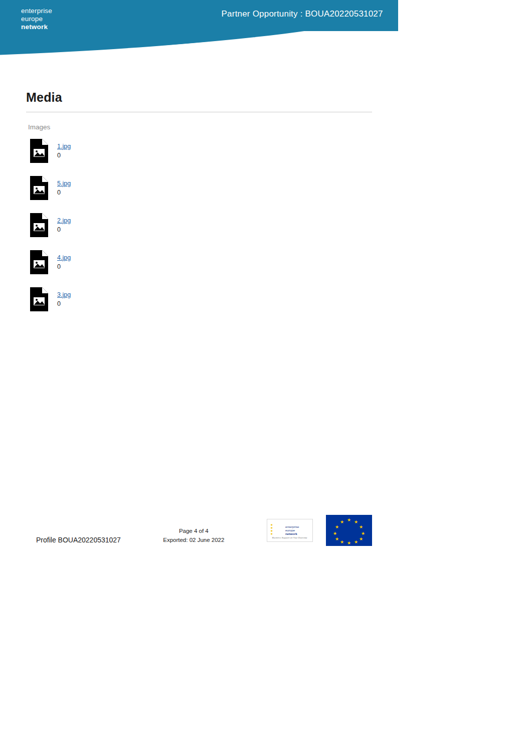enterprise
europe
network
Partner Opportunity : BOUA20220531027
Media
Images
1.jpg
0
5.jpg
0
2.jpg
0
4.jpg
0
3.jpg
0
Profile BOUA20220531027
Page 4 of 4
Exported: 02 June 2022
★
★
★
★ enterprise
europe
network Business Support on Your Doorstep
★ ★ ★ ★ ★ ★ ★ ★ ★ ★ ★ ★